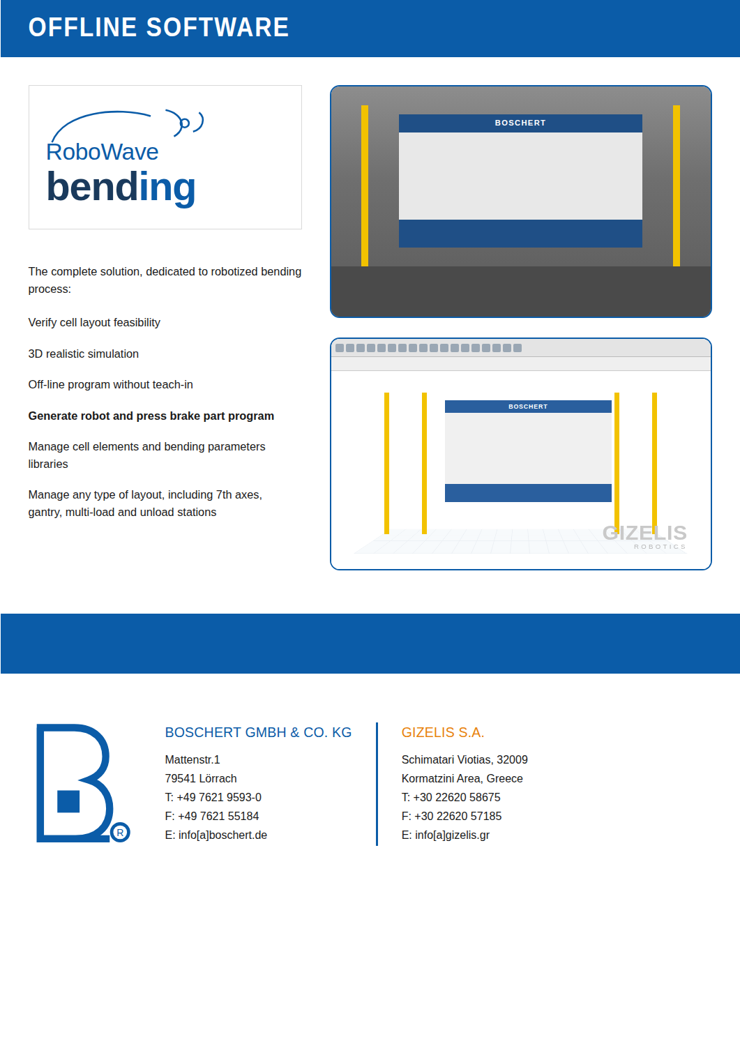Offline Software
RoboWave
bend ing
The complete solution, dedicated to robotized bending process:
Verify cell layout feasibility
3D realistic simulation
Off-line program without teach-in
Generate robot and press brake part program
Manage cell elements and bending parameters libraries
Manage any type of layout, including 7th axes, gantry, multi-load and unload stations
GIZELISROBOTICS
R
BOSCHERT GMBH & CO. KG
Mattenstr.1
79541 Lörrach
T: +49 7621 9593-0
F: +49 7621 55184
E: info[a]boschert.de
GIZELIS S.A.
Schimatari Viotias, 32009
Kormatzini Area, Greece
T: +30 22620 58675
F: +30 22620 57185
E: info[a]gizelis.gr